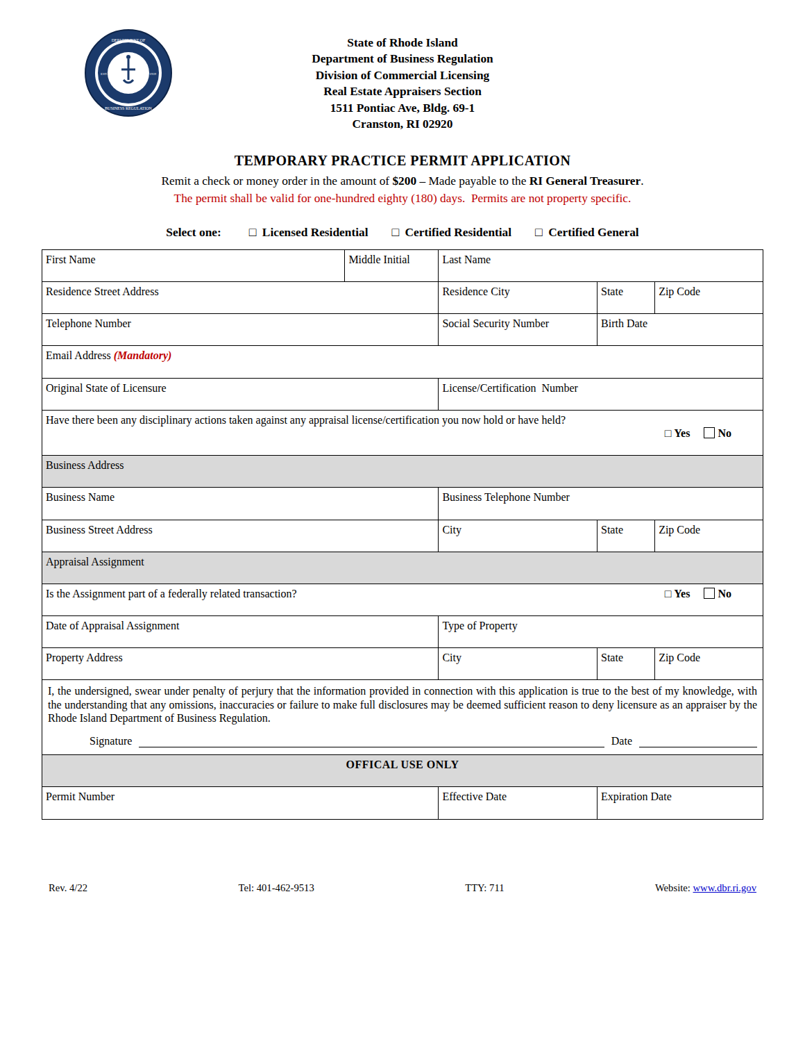DEPARTMENT OF BUSINESS REGULATION EST. 1939
State of Rhode Island
Department of Business Regulation
Division of Commercial Licensing
Real Estate Appraisers Section
1511 Pontiac Ave, Bldg. 69-1
Cranston, RI 02920
TEMPORARY PRACTICE PERMIT APPLICATION
Remit a check or money order in the amount of $200 – Made payable to the RI General Treasurer.
The permit shall be valid for one-hundred eighty (180) days. Permits are not property specific.
Select one: □ Licensed Residential □ Certified Residential □ Certified General
| First Name | Middle Initial | Last Name |
| Residence Street Address | Residence City | State | Zip Code |
| Telephone Number | Social Security Number | Birth Date |
| Email Address (Mandatory) |
| Original State of Licensure | License/Certification Number |
| Have there been any disciplinary actions taken against any appraisal license/certification you now hold or have held? □ Yes No |
| Business Address |
| Business Name | Business Telephone Number |
| Business Street Address | City | State | Zip Code |
| Appraisal Assignment |
| Is the Assignment part of a federally related transaction? □ Yes No |
| Date of Appraisal Assignment | Type of Property |
| Property Address | City | State | Zip Code |
| I, the undersigned, swear under penalty of perjury that the information provided in connection with this application is true to the best of my knowledge, with the understanding that any omissions, inaccuracies or failure to make full disclosures may be deemed sufficient reason to deny licensure as an appraiser by the Rhode Island Department of Business Regulation. Signature Date |
| OFFICAL USE ONLY |
| Permit Number | Effective Date | Expiration Date |
Rev. 4/22 Tel: 401-462-9513 TTY: 711 Website: www.dbr.ri.gov